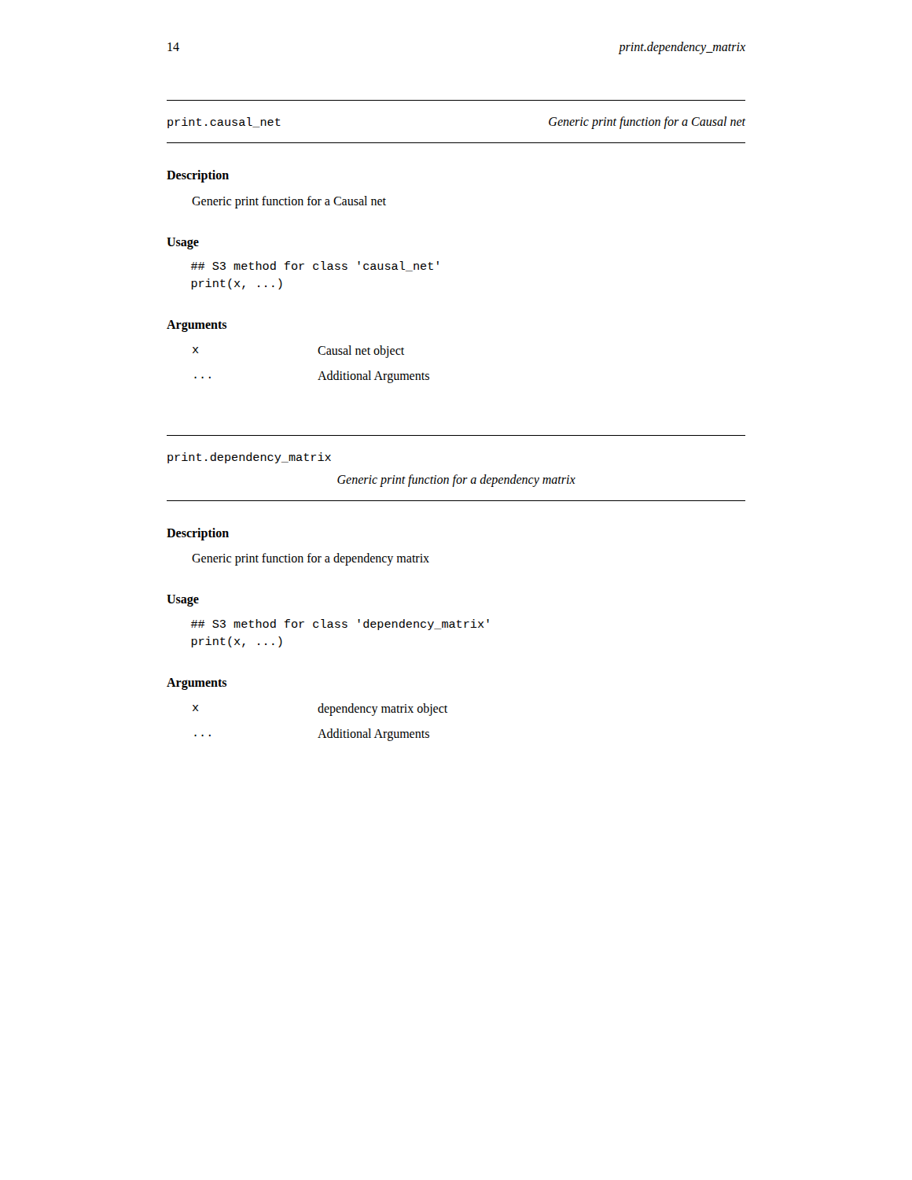14 print.dependency_matrix
print.causal_net Generic print function for a Causal net
Description
Generic print function for a Causal net
Usage
## S3 method for class 'causal_net'
print(x, ...)
Arguments
x
Causal net object
...
Additional Arguments
print.dependency_matrix Generic print function for a dependency matrix
Description
Generic print function for a dependency matrix
Usage
## S3 method for class 'dependency_matrix'
print(x, ...)
Arguments
x
dependency matrix object
...
Additional Arguments